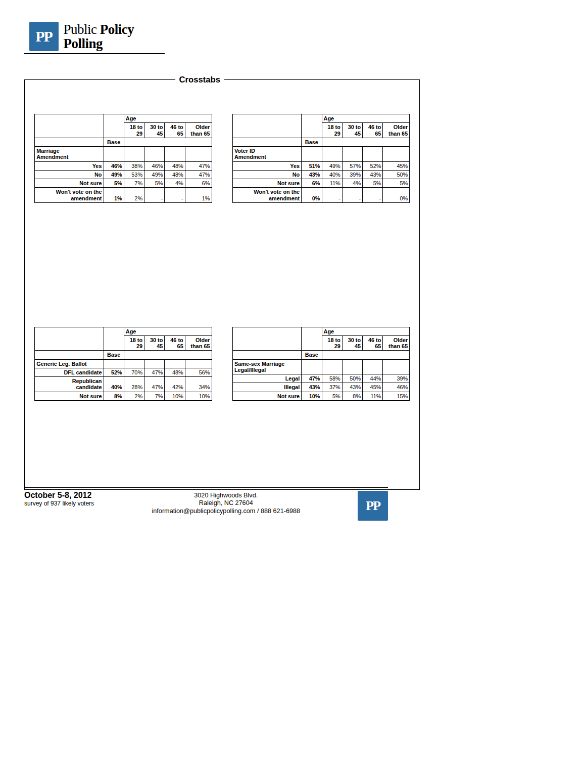PP
Public Policy
Polling
Crosstabs
| | | Age |
| --- | --- | --- |
| 18 to 29 | 30 to 45 | 46 to 65 | Older than 65 |
| | Base | |
| Marriage Amendment | | | | | |
| Yes | 46% | 38% | 46% | 48% | 47% |
| No | 49% | 53% | 49% | 48% | 47% |
| Not sure | 5% | 7% | 5% | 4% | 6% |
| Won't vote on the amendment | 1% | 2% | - | - | 1% |
| | | Age |
| --- | --- | --- |
| 18 to 29 | 30 to 45 | 46 to 65 | Older than 65 |
| | Base | |
| Voter ID Amendment | | | | | |
| Yes | 51% | 49% | 57% | 52% | 45% |
| No | 43% | 40% | 39% | 43% | 50% |
| Not sure | 6% | 11% | 4% | 5% | 5% |
| Won't vote on the amendment | 0% | - | - | - | 0% |
| | | Age |
| --- | --- | --- |
| 18 to 29 | 30 to 45 | 46 to 65 | Older than 65 |
| | Base | |
| Generic Leg. Ballot | | | | | |
| DFL candidate | 52% | 70% | 47% | 48% | 56% |
| Republican candidate | 40% | 28% | 47% | 42% | 34% |
| Not sure | 8% | 2% | 7% | 10% | 10% |
| | | Age |
| --- | --- | --- |
| 18 to 29 | 30 to 45 | 46 to 65 | Older than 65 |
| | Base | |
| Same-sex Marriage Legal/Illegal | | | | | |
| Legal | 47% | 58% | 50% | 44% | 39% |
| Illegal | 43% | 37% | 43% | 45% | 46% |
| Not sure | 10% | 5% | 8% | 11% | 15% |
October 5-8, 2012
survey of 937 likely voters
3020 Highwoods Blvd.
Raleigh, NC 27604
information@publicpolicypolling.com / 888 621-6988
PP